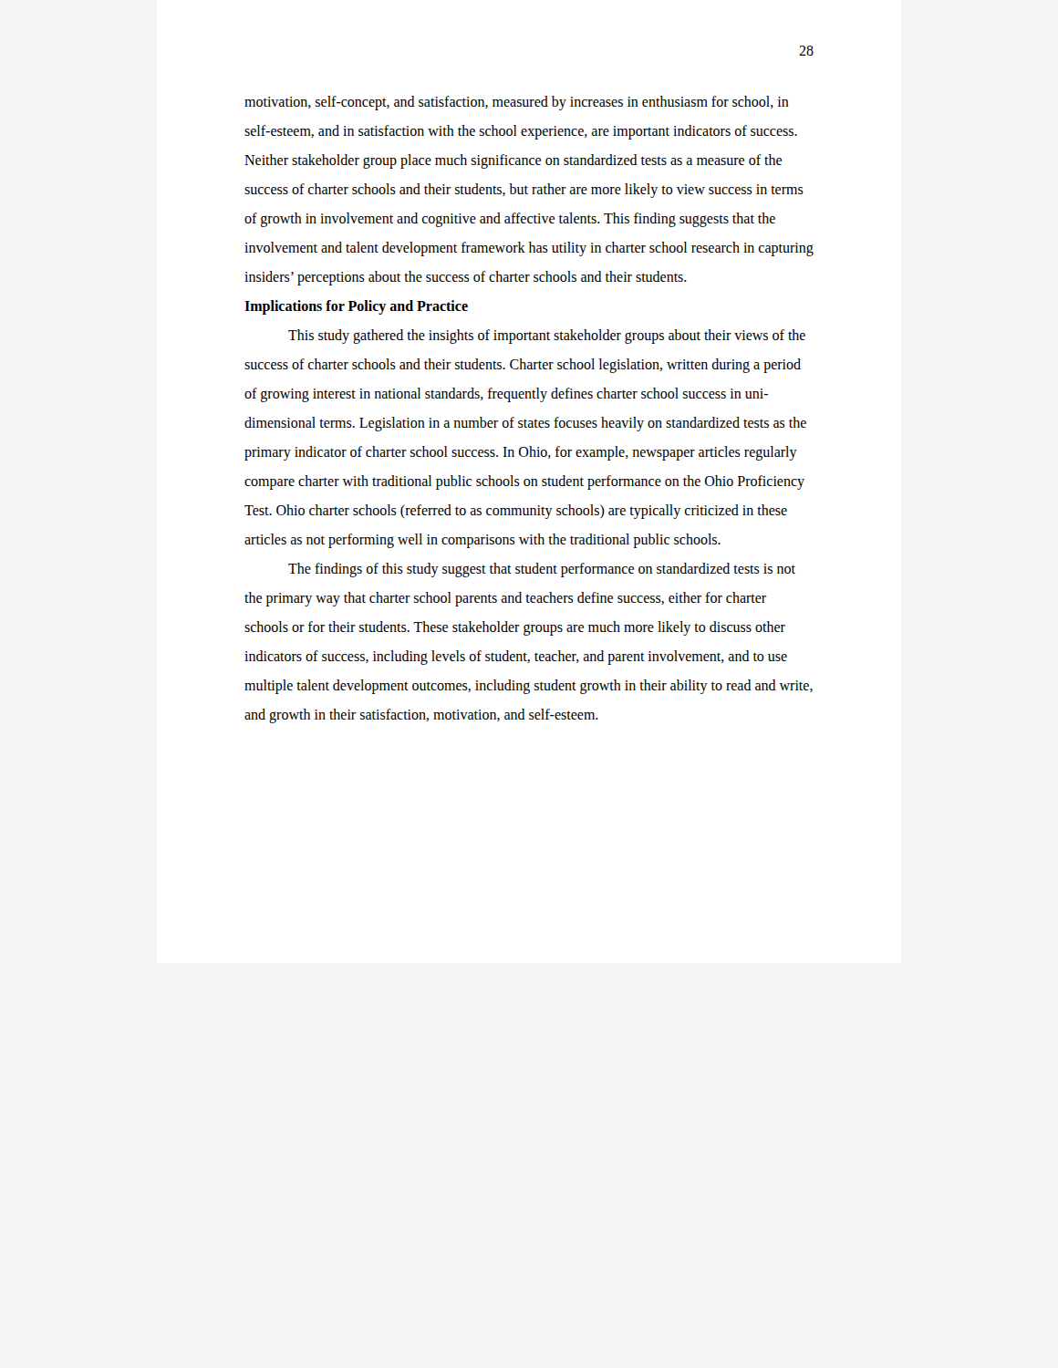28
motivation, self-concept, and satisfaction, measured by increases in enthusiasm for school, in self-esteem, and in satisfaction with the school experience, are important indicators of success. Neither stakeholder group place much significance on standardized tests as a measure of the success of charter schools and their students, but rather are more likely to view success in terms of growth in involvement and cognitive and affective talents. This finding suggests that the involvement and talent development framework has utility in charter school research in capturing insiders’ perceptions about the success of charter schools and their students.
Implications for Policy and Practice
This study gathered the insights of important stakeholder groups about their views of the success of charter schools and their students. Charter school legislation, written during a period of growing interest in national standards, frequently defines charter school success in uni-dimensional terms. Legislation in a number of states focuses heavily on standardized tests as the primary indicator of charter school success. In Ohio, for example, newspaper articles regularly compare charter with traditional public schools on student performance on the Ohio Proficiency Test. Ohio charter schools (referred to as community schools) are typically criticized in these articles as not performing well in comparisons with the traditional public schools.
The findings of this study suggest that student performance on standardized tests is not the primary way that charter school parents and teachers define success, either for charter schools or for their students. These stakeholder groups are much more likely to discuss other indicators of success, including levels of student, teacher, and parent involvement, and to use multiple talent development outcomes, including student growth in their ability to read and write, and growth in their satisfaction, motivation, and self-esteem.